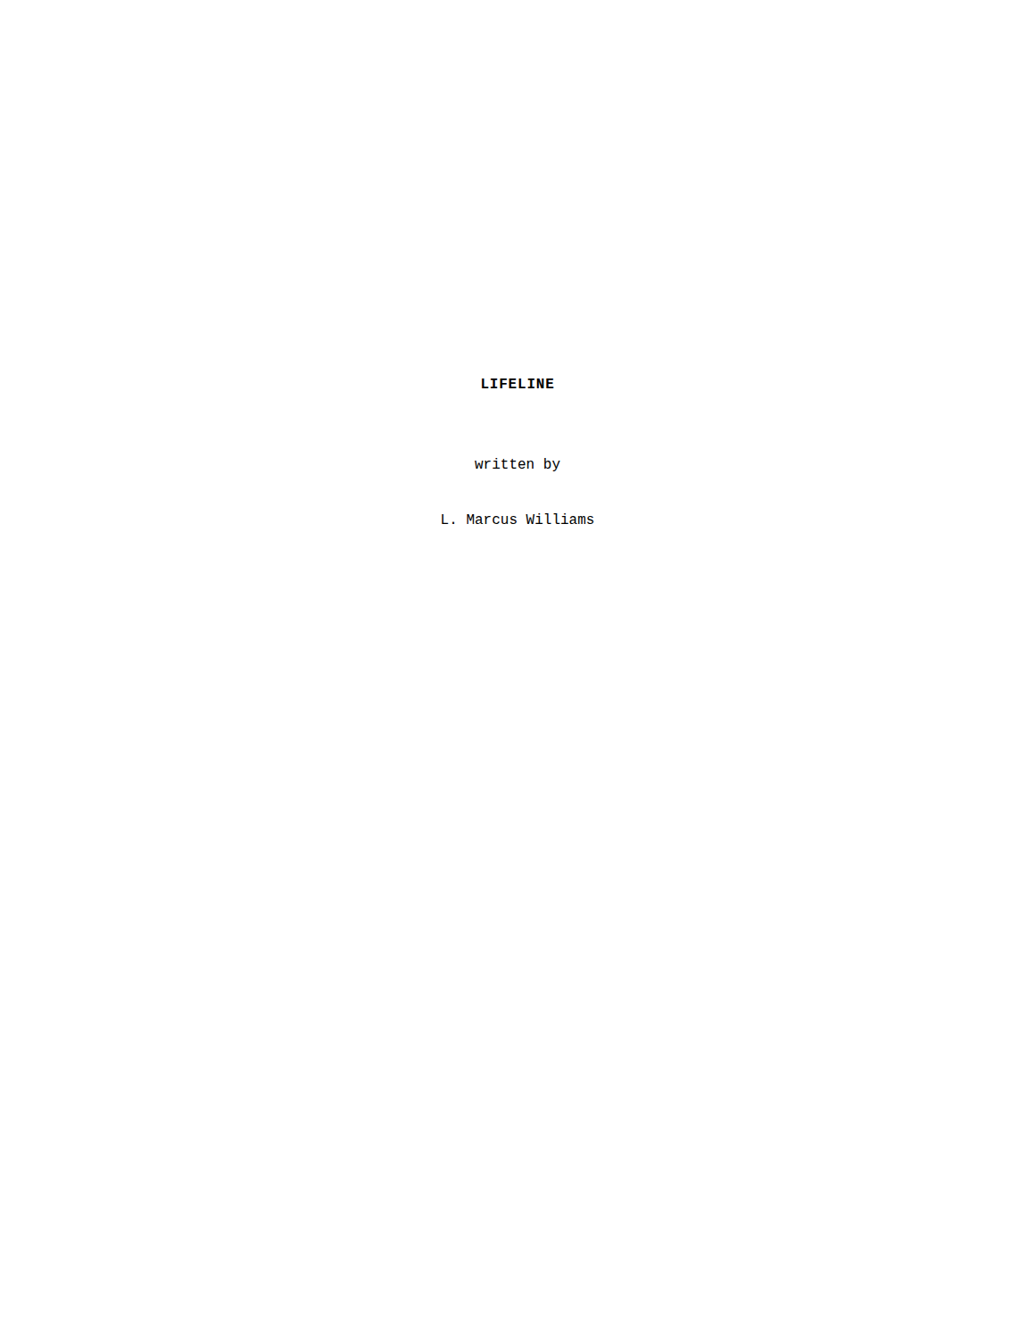LIFELINE
written by
L. Marcus Williams